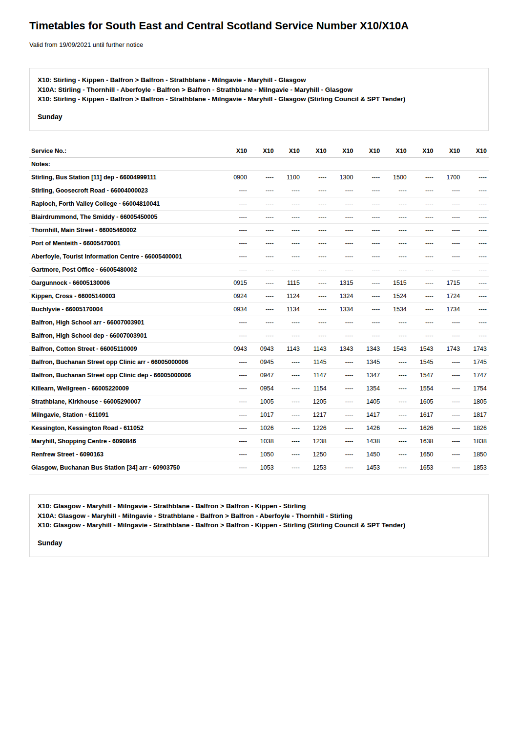Timetables for South East and Central Scotland Service Number X10/X10A
Valid from 19/09/2021 until further notice
X10: Stirling - Kippen - Balfron > Balfron - Strathblane - Milngavie - Maryhill - Glasgow
X10A: Stirling - Thornhill - Aberfoyle - Balfron > Balfron - Strathblane - Milngavie - Maryhill - Glasgow
X10: Stirling - Kippen - Balfron > Balfron - Strathblane - Milngavie - Maryhill - Glasgow (Stirling Council & SPT Tender)
Sunday
| Service No.: | X10 | X10 | X10 | X10 | X10 | X10 | X10 | X10 | X10 | X10 |
| --- | --- | --- | --- | --- | --- | --- | --- | --- | --- | --- |
| Notes: | | | | | | | | | | |
| Stirling, Bus Station [11] dep - 66004999111 | 0900 | ---- | 1100 | ---- | 1300 | ---- | 1500 | ---- | 1700 | ---- |
| Stirling, Goosecroft Road - 66004000023 | ---- | ---- | ---- | ---- | ---- | ---- | ---- | ---- | ---- | ---- |
| Raploch, Forth Valley College - 66004810041 | ---- | ---- | ---- | ---- | ---- | ---- | ---- | ---- | ---- | ---- |
| Blairdrummond, The Smiddy - 66005450005 | ---- | ---- | ---- | ---- | ---- | ---- | ---- | ---- | ---- | ---- |
| Thornhill, Main Street - 66005460002 | ---- | ---- | ---- | ---- | ---- | ---- | ---- | ---- | ---- | ---- |
| Port of Menteith - 66005470001 | ---- | ---- | ---- | ---- | ---- | ---- | ---- | ---- | ---- | ---- |
| Aberfoyle, Tourist Information Centre - 66005400001 | ---- | ---- | ---- | ---- | ---- | ---- | ---- | ---- | ---- | ---- |
| Gartmore, Post Office - 66005480002 | ---- | ---- | ---- | ---- | ---- | ---- | ---- | ---- | ---- | ---- |
| Gargunnock - 66005130006 | 0915 | ---- | 1115 | ---- | 1315 | ---- | 1515 | ---- | 1715 | ---- |
| Kippen, Cross - 66005140003 | 0924 | ---- | 1124 | ---- | 1324 | ---- | 1524 | ---- | 1724 | ---- |
| Buchlyvie - 66005170004 | 0934 | ---- | 1134 | ---- | 1334 | ---- | 1534 | ---- | 1734 | ---- |
| Balfron, High School arr - 66007003901 | ---- | ---- | ---- | ---- | ---- | ---- | ---- | ---- | ---- | ---- |
| Balfron, High School dep - 66007003901 | ---- | ---- | ---- | ---- | ---- | ---- | ---- | ---- | ---- | ---- |
| Balfron, Cotton Street - 66005110009 | 0943 | 0943 | 1143 | 1143 | 1343 | 1343 | 1543 | 1543 | 1743 | 1743 |
| Balfron, Buchanan Street opp Clinic arr - 66005000006 | ---- | 0945 | ---- | 1145 | ---- | 1345 | ---- | 1545 | ---- | 1745 |
| Balfron, Buchanan Street opp Clinic dep - 66005000006 | ---- | 0947 | ---- | 1147 | ---- | 1347 | ---- | 1547 | ---- | 1747 |
| Killearn, Wellgreen - 66005220009 | ---- | 0954 | ---- | 1154 | ---- | 1354 | ---- | 1554 | ---- | 1754 |
| Strathblane, Kirkhouse - 66005290007 | ---- | 1005 | ---- | 1205 | ---- | 1405 | ---- | 1605 | ---- | 1805 |
| Milngavie, Station - 611091 | ---- | 1017 | ---- | 1217 | ---- | 1417 | ---- | 1617 | ---- | 1817 |
| Kessington, Kessington Road - 611052 | ---- | 1026 | ---- | 1226 | ---- | 1426 | ---- | 1626 | ---- | 1826 |
| Maryhill, Shopping Centre - 6090846 | ---- | 1038 | ---- | 1238 | ---- | 1438 | ---- | 1638 | ---- | 1838 |
| Renfrew Street - 6090163 | ---- | 1050 | ---- | 1250 | ---- | 1450 | ---- | 1650 | ---- | 1850 |
| Glasgow, Buchanan Bus Station [34] arr - 60903750 | ---- | 1053 | ---- | 1253 | ---- | 1453 | ---- | 1653 | ---- | 1853 |
X10: Glasgow - Maryhill - Milngavie - Strathblane - Balfron > Balfron - Kippen - Stirling
X10A: Glasgow - Maryhill - Milngavie - Strathblane - Balfron > Balfron - Aberfoyle - Thornhill - Stirling
X10: Glasgow - Maryhill - Milngavie - Strathblane - Balfron > Balfron - Kippen - Stirling (Stirling Council & SPT Tender)
Sunday